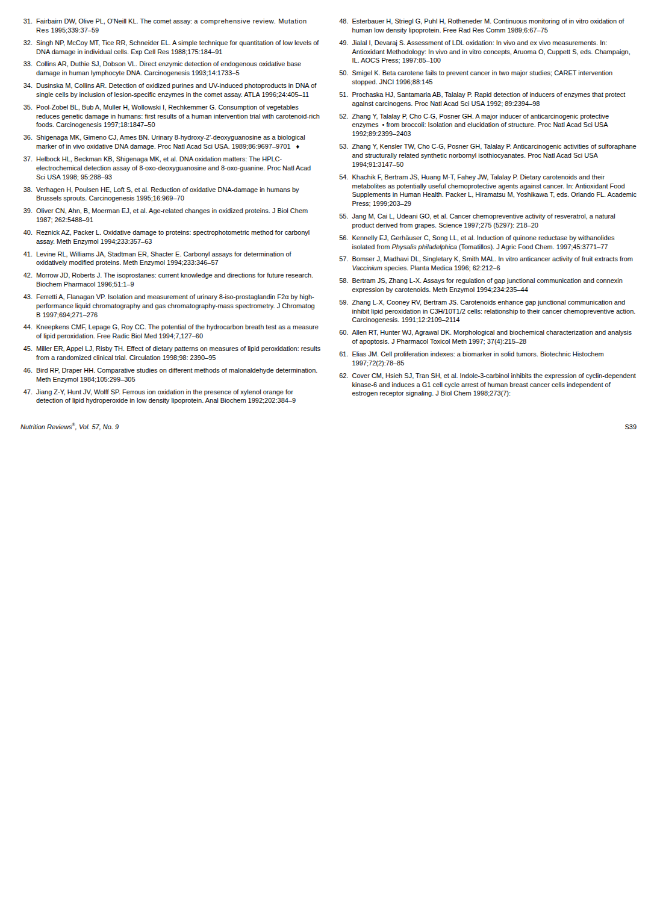31. Fairbairn DW, Olive PL, O'Neill KL. The comet assay: a comprehensive review. Mutation Res 1995;339:37–59
32. Singh NP, McCoy MT, Tice RR, Schneider EL. A simple technique for quantitation of low levels of DNA damage in individual cells. Exp Cell Res 1988;175:184–91
33. Collins AR, Duthie SJ, Dobson VL. Direct enzymic detection of endogenous oxidative base damage in human lymphocyte DNA. Carcinogenesis 1993;14:1733–5
34. Dusinska M, Collins AR. Detection of oxidized purines and UV-induced photoproducts in DNA of single cells by inclusion of lesion-specific enzymes in the comet assay. ATLA 1996;24:405–11
35. Pool-Zobel BL, Bub A, Muller H, Wollowski I, Rechkemmer G. Consumption of vegetables reduces genetic damage in humans: first results of a human intervention trial with carotenoid-rich foods. Carcinogenesis 1997;18:1847–50
36. Shigenaga MK, Gimeno CJ, Ames BN. Urinary 8-hydroxy-2'-deoxyguanosine as a biological marker of in vivo oxidative DNA damage. Proc Natl Acad Sci USA. 1989;86:9697–9701 ♦
37. Helbock HL, Beckman KB, Shigenaga MK, et al. DNA oxidation matters: The HPLC-electrochemical detection assay of 8-oxo-deoxyguanosine and 8-oxo-guanine. Proc Natl Acad Sci USA 1998; 95:288–93
38. Verhagen H, Poulsen HE, Loft S, et al. Reduction of oxidative DNA-damage in humans by Brussels sprouts. Carcinogenesis 1995;16:969–70
39. Oliver CN, Ahn, B, Moerman EJ, et al. Age-related changes in oxidized proteins. J Biol Chem 1987; 262:5488–91
40. Reznick AZ, Packer L. Oxidative damage to proteins: spectrophotometric method for carbonyl assay. Meth Enzymol 1994;233:357–63
41. Levine RL, Williams JA, Stadtman ER, Shacter E. Carbonyl assays for determination of oxidatively modified proteins. Meth Enzymol 1994;233:346–57
42. Morrow JD, Roberts J. The isoprostanes: current knowledge and directions for future research. Biochem Pharmacol 1996;51:1–9
43. Ferretti A, Flanagan VP. Isolation and measurement of urinary 8-iso-prostaglandin F2α by high- performance liquid chromatography and gas chromatography-mass spectrometry. J Chromatog B 1997;694;271–276
44. Kneepkens CMF, Lepage G, Roy CC. The potential of the hydrocarbon breath test as a measure of lipid peroxidation. Free Radic Biol Med 1994;7,127–60
45. Miller ER, Appel LJ, Risby TH. Effect of dietary patterns on measures of lipid peroxidation: results from a randomized clinical trial. Circulation 1998;98: 2390–95
46. Bird RP, Draper HH. Comparative studies on different methods of malonaldehyde determination. Meth Enzymol 1984;105:299–305
47. Jiang Z-Y, Hunt JV, Wolff SP. Ferrous ion oxidation in the presence of xylenol orange for detection of lipid hydroperoxide in low density lipoprotein. Anal Biochem 1992;202:384–9
48. Esterbauer H, Striegl G, Puhl H, Rotheneder M. Continuous monitoring of in vitro oxidation of human low density lipoprotein. Free Rad Res Comm 1989;6:67–75
49. Jialal I, Devaraj S. Assessment of LDL oxidation: In vivo and ex vivo measurements. In: Antioxidant Methodology: In vivo and in vitro concepts, Aruoma O, Cuppett S, eds. Champaign, IL. AOCS Press; 1997:85–100
50. Smigel K. Beta carotene fails to prevent cancer in two major studies; CARET intervention stopped. JNCI 1996;88:145
51. Prochaska HJ, Santamaria AB, Talalay P. Rapid detection of inducers of enzymes that protect against carcinogens. Proc Natl Acad Sci USA 1992; 89:2394–98
52. Zhang Y, Talalay P, Cho C-G, Posner GH. A major inducer of anticarcinogenic protective enzymes• from broccoli: Isolation and elucidation of structure. Proc Natl Acad Sci USA 1992;89:2399–2403
53. Zhang Y, Kensler TW, Cho C-G, Posner GH, Talalay P. Anticarcinogenic activities of sulforaphane and structurally related synthetic norbornyl isothiocyanates. Proc Natl Acad Sci USA 1994;91:3147–50
54. Khachik F, Bertram JS, Huang M-T, Fahey JW, Talalay P. Dietary carotenoids and their metabolites as potentially useful chemoprotective agents against cancer. In: Antioxidant Food Supplements in Human Health. Packer L, Hiramatsu M, Yoshikawa T, eds. Orlando FL. Academic Press; 1999;203–29
55. Jang M, Cai L, Udeani GO, et al. Cancer chemopreventive activity of resveratrol, a natural product derived from grapes. Science 1997;275 (5297): 218–20
56. Kennelly EJ, Gerhäuser C, Song LL, et al. Induction of quinone reductase by withanolides isolated from Physalis philadelphica (Tomatillos). J Agric Food Chem. 1997;45:3771–77
57. Bomser J, Madhavi DL, Singletary K, Smith MAL. In vitro anticancer activity of fruit extracts from Vaccinium species. Planta Medica 1996; 62:212–6
58. Bertram JS, Zhang L-X. Assays for regulation of gap junctional communication and connexin expression by carotenoids. Meth Enzymol 1994;234:235–44
59. Zhang L-X, Cooney RV, Bertram JS. Carotenoids enhance gap junctional communication and inhibit lipid peroxidation in C3H/10T1/2 cells: relationship to their cancer chemopreventive action. Carcinogenesis. 1991;12:2109–2114
60. Allen RT, Hunter WJ, Agrawal DK. Morphological and biochemical characterization and analysis of apoptosis. J Pharmacol Toxicol Meth 1997; 37(4):215–28
61. Elias JM. Cell proliferation indexes: a biomarker in solid tumors. Biotechnic Histochem 1997;72(2):78–85
62. Cover CM, Hsieh SJ, Tran SH, et al. Indole-3-carbinol inhibits the expression of cyclin-dependent kinase-6 and induces a G1 cell cycle arrest of human breast cancer cells independent of estrogen receptor signaling. J Biol Chem 1998;273(7):
Nutrition Reviews®, Vol. 57, No. 9
S39